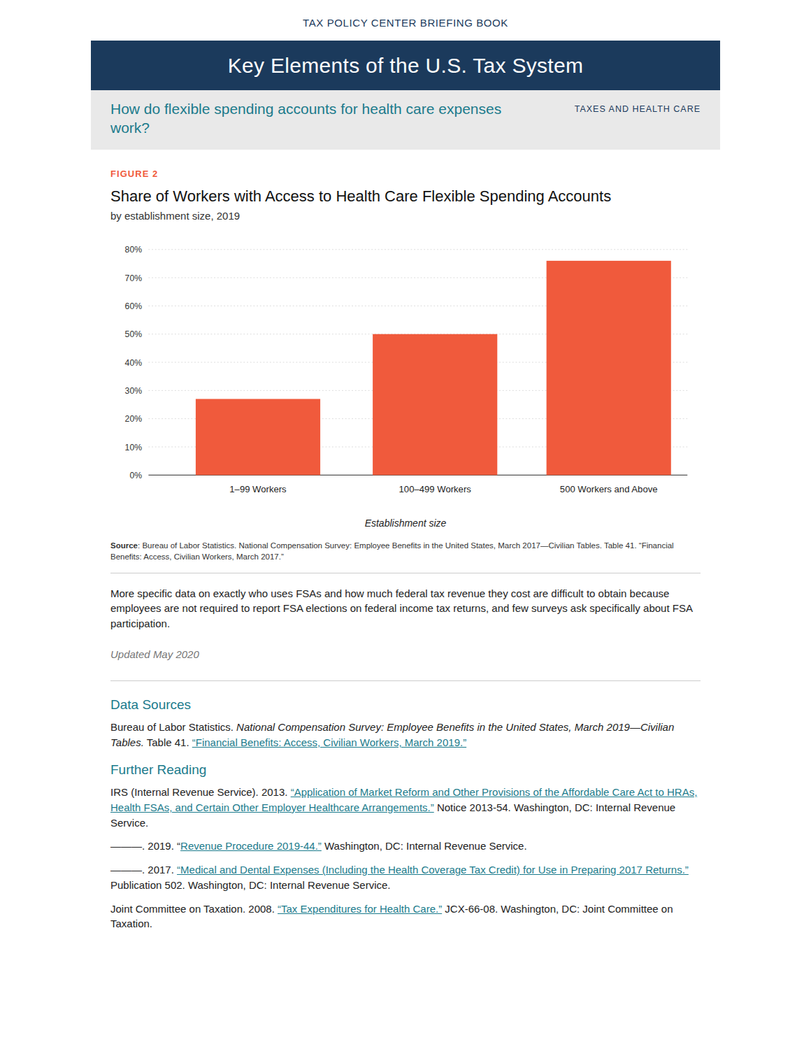TAX POLICY CENTER BRIEFING BOOK
Key Elements of the U.S. Tax System
How do flexible spending accounts for health care expenses work?
Taxes and Health Care
Figure 2
Share of Workers with Access to Health Care Flexible Spending Accounts
by establishment size, 2019
80% 70% 60% 50% 40% 30% 20% 10% 0% 1–99 Workers 100–499 Workers 500 Workers and Above
Establishment size
Source: Bureau of Labor Statistics. National Compensation Survey: Employee Benefits in the United States, March 2017—Civilian Tables. Table 41. “Financial Benefits: Access, Civilian Workers, March 2017.”
More specific data on exactly who uses FSAs and how much federal tax revenue they cost are difficult to obtain because employees are not required to report FSA elections on federal income tax returns, and few surveys ask specifically about FSA participation.
Updated May 2020
Data Sources
Bureau of Labor Statistics. National Compensation Survey: Employee Benefits in the United States, March 2019—Civilian Tables. Table 41. “Financial Benefits: Access, Civilian Workers, March 2019.”
Further Reading
IRS (Internal Revenue Service). 2013. “Application of Market Reform and Other Provisions of the Affordable Care Act to HRAs, Health FSAs, and Certain Other Employer Healthcare Arrangements.” Notice 2013-54. Washington, DC: Internal Revenue Service.
———. 2019. “Revenue Procedure 2019-44.” Washington, DC: Internal Revenue Service.
———. 2017. “Medical and Dental Expenses (Including the Health Coverage Tax Credit) for Use in Preparing 2017 Returns.” Publication 502. Washington, DC: Internal Revenue Service.
Joint Committee on Taxation. 2008. “Tax Expenditures for Health Care.” JCX-66-08. Washington, DC: Joint Committee on Taxation.